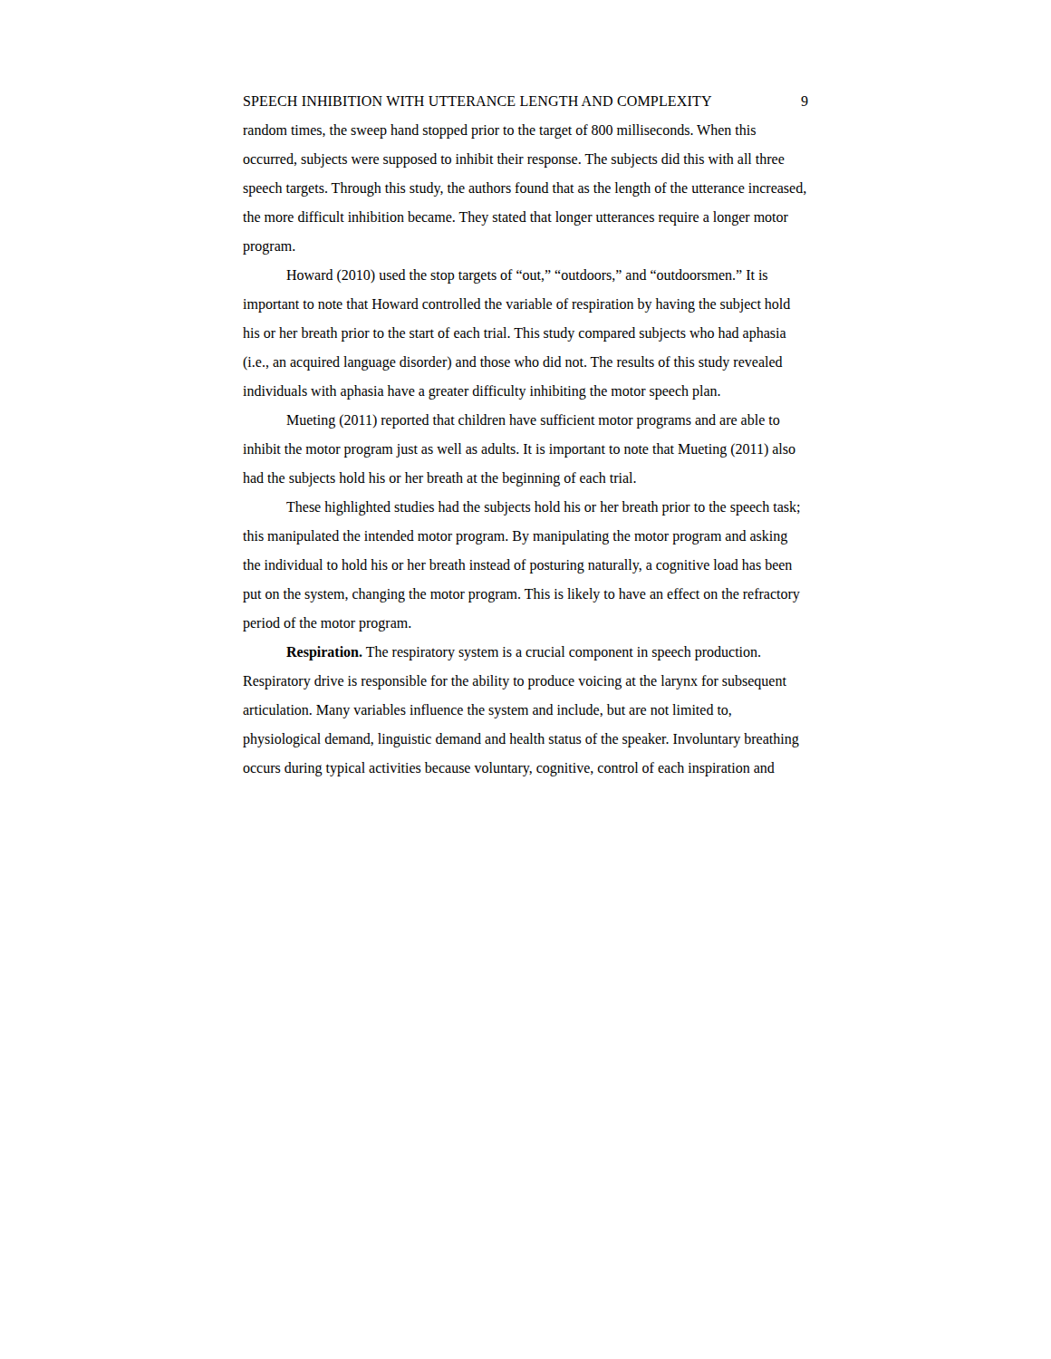Speech Inhibition with Utterance Length and Complexity 9
random times, the sweep hand stopped prior to the target of 800 milliseconds. When this occurred, subjects were supposed to inhibit their response. The subjects did this with all three speech targets. Through this study, the authors found that as the length of the utterance increased, the more difficult inhibition became. They stated that longer utterances require a longer motor program.
Howard (2010) used the stop targets of “out,” “outdoors,” and “outdoorsmen.” It is important to note that Howard controlled the variable of respiration by having the subject hold his or her breath prior to the start of each trial. This study compared subjects who had aphasia (i.e., an acquired language disorder) and those who did not. The results of this study revealed individuals with aphasia have a greater difficulty inhibiting the motor speech plan.
Mueting (2011) reported that children have sufficient motor programs and are able to inhibit the motor program just as well as adults. It is important to note that Mueting (2011) also had the subjects hold his or her breath at the beginning of each trial.
These highlighted studies had the subjects hold his or her breath prior to the speech task; this manipulated the intended motor program. By manipulating the motor program and asking the individual to hold his or her breath instead of posturing naturally, a cognitive load has been put on the system, changing the motor program. This is likely to have an effect on the refractory period of the motor program.
Respiration. The respiratory system is a crucial component in speech production. Respiratory drive is responsible for the ability to produce voicing at the larynx for subsequent articulation. Many variables influence the system and include, but are not limited to, physiological demand, linguistic demand and health status of the speaker. Involuntary breathing occurs during typical activities because voluntary, cognitive, control of each inspiration and